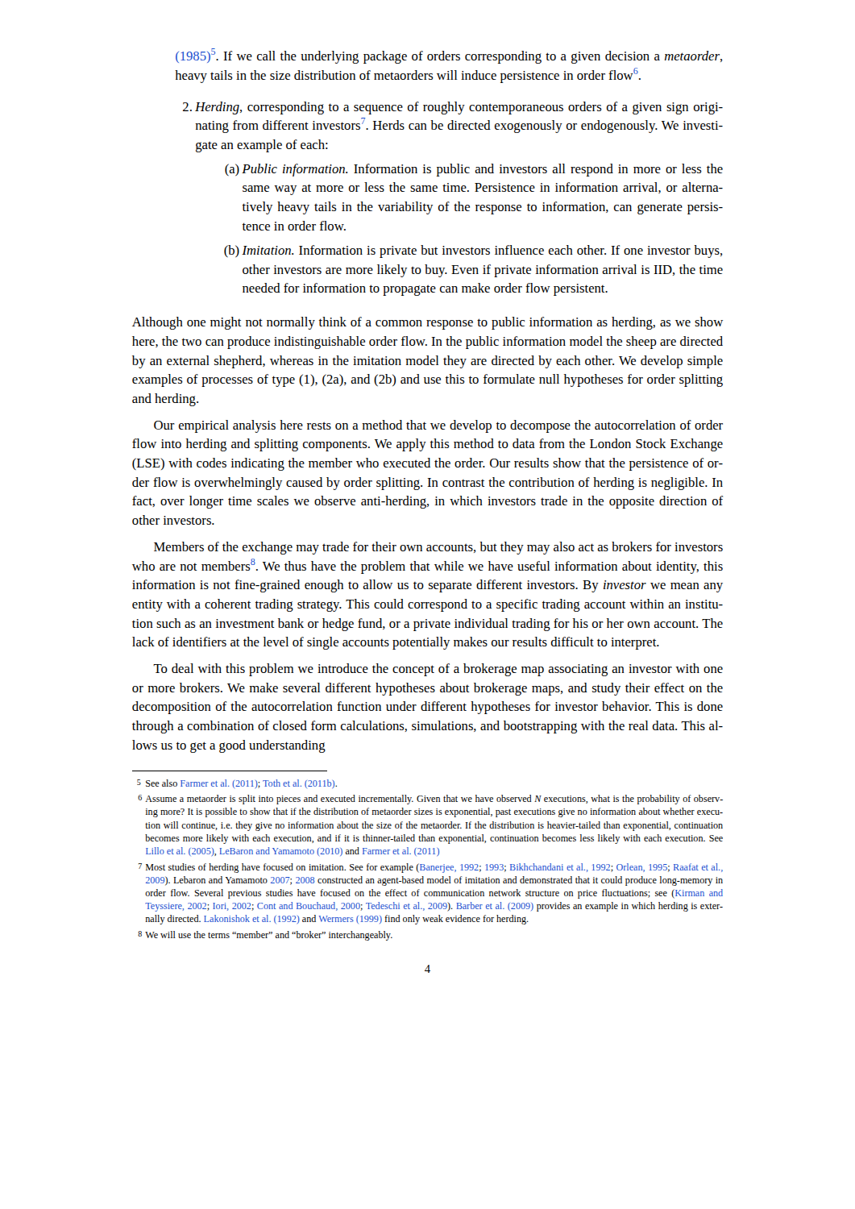(1985)5. If we call the underlying package of orders corresponding to a given decision a metaorder, heavy tails in the size distribution of metaorders will induce persistence in order flow6.
2. Herding, corresponding to a sequence of roughly contemporaneous orders of a given sign originating from different investors7. Herds can be directed exogenously or endogenously. We investigate an example of each:
(a) Public information. Information is public and investors all respond in more or less the same way at more or less the same time. Persistence in information arrival, or alternatively heavy tails in the variability of the response to information, can generate persistence in order flow.
(b) Imitation. Information is private but investors influence each other. If one investor buys, other investors are more likely to buy. Even if private information arrival is IID, the time needed for information to propagate can make order flow persistent.
Although one might not normally think of a common response to public information as herding, as we show here, the two can produce indistinguishable order flow. In the public information model the sheep are directed by an external shepherd, whereas in the imitation model they are directed by each other. We develop simple examples of processes of type (1), (2a), and (2b) and use this to formulate null hypotheses for order splitting and herding.
Our empirical analysis here rests on a method that we develop to decompose the autocorrelation of order flow into herding and splitting components. We apply this method to data from the London Stock Exchange (LSE) with codes indicating the member who executed the order. Our results show that the persistence of order flow is overwhelmingly caused by order splitting. In contrast the contribution of herding is negligible. In fact, over longer time scales we observe anti-herding, in which investors trade in the opposite direction of other investors.
Members of the exchange may trade for their own accounts, but they may also act as brokers for investors who are not members8. We thus have the problem that while we have useful information about identity, this information is not fine-grained enough to allow us to separate different investors. By investor we mean any entity with a coherent trading strategy. This could correspond to a specific trading account within an institution such as an investment bank or hedge fund, or a private individual trading for his or her own account. The lack of identifiers at the level of single accounts potentially makes our results difficult to interpret.
To deal with this problem we introduce the concept of a brokerage map associating an investor with one or more brokers. We make several different hypotheses about brokerage maps, and study their effect on the decomposition of the autocorrelation function under different hypotheses for investor behavior. This is done through a combination of closed form calculations, simulations, and bootstrapping with the real data. This allows us to get a good understanding
5 See also Farmer et al. (2011); Toth et al. (2011b).
6 Assume a metaorder is split into pieces and executed incrementally. Given that we have observed N executions, what is the probability of observing more? It is possible to show that if the distribution of metaorder sizes is exponential, past executions give no information about whether execution will continue, i.e. they give no information about the size of the metaorder. If the distribution is heavier-tailed than exponential, continuation becomes more likely with each execution, and if it is thinner-tailed than exponential, continuation becomes less likely with each execution. See Lillo et al. (2005), LeBaron and Yamamoto (2010) and Farmer et al. (2011)
7 Most studies of herding have focused on imitation. See for example (Banerjee, 1992; 1993; Bikhchandani et al., 1992; Orlean, 1995; Raafat et al., 2009). Lebaron and Yamamoto 2007; 2008 constructed an agent-based model of imitation and demonstrated that it could produce long-memory in order flow. Several previous studies have focused on the effect of communication network structure on price fluctuations; see (Kirman and Teyssiere, 2002; Iori, 2002; Cont and Bouchaud, 2000; Tedeschi et al., 2009). Barber et al. (2009) provides an example in which herding is externally directed. Lakonishok et al. (1992) and Wermers (1999) find only weak evidence for herding.
8 We will use the terms “member” and “broker” interchangeably.
4